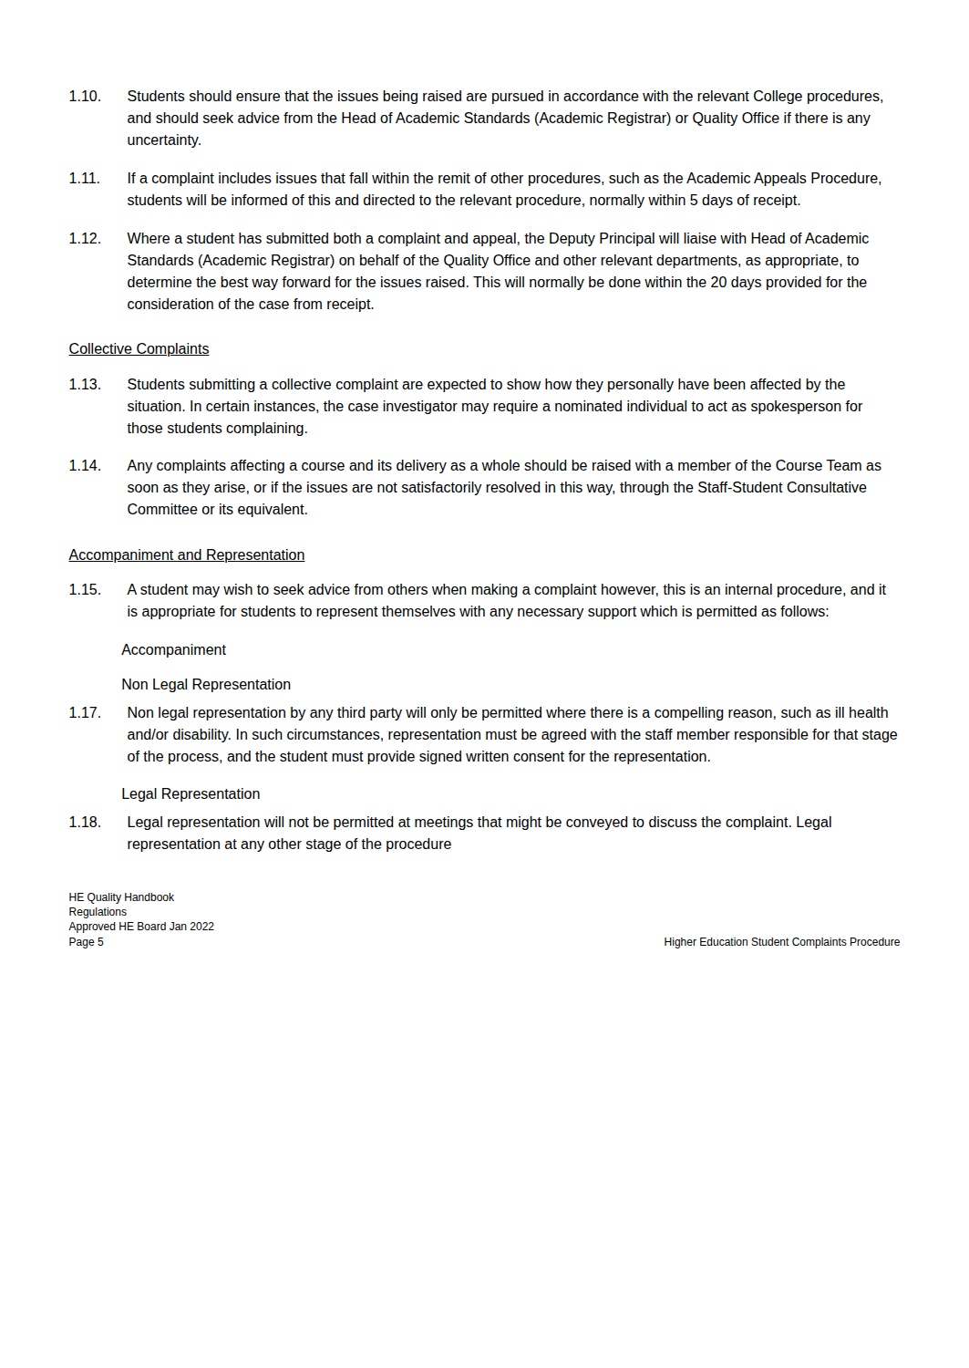1.10. Students should ensure that the issues being raised are pursued in accordance with the relevant College procedures, and should seek advice from the Head of Academic Standards (Academic Registrar) or Quality Office if there is any uncertainty.
1.11. If a complaint includes issues that fall within the remit of other procedures, such as the Academic Appeals Procedure, students will be informed of this and directed to the relevant procedure, normally within 5 days of receipt.
1.12. Where a student has submitted both a complaint and appeal, the Deputy Principal will liaise with Head of Academic Standards (Academic Registrar) on behalf of the Quality Office and other relevant departments, as appropriate, to determine the best way forward for the issues raised. This will normally be done within the 20 days provided for the consideration of the case from receipt.
Collective Complaints
1.13. Students submitting a collective complaint are expected to show how they personally have been affected by the situation. In certain instances, the case investigator may require a nominated individual to act as spokesperson for those students complaining.
1.14. Any complaints affecting a course and its delivery as a whole should be raised with a member of the Course Team as soon as they arise, or if the issues are not satisfactorily resolved in this way, through the Staff-Student Consultative Committee or its equivalent.
Accompaniment and Representation
1.15. A student may wish to seek advice from others when making a complaint however, this is an internal procedure, and it is appropriate for students to represent themselves with any necessary support which is permitted as follows:
Accompaniment
Non Legal Representation
1.17. Non legal representation by any third party will only be permitted where there is a compelling reason, such as ill health and/or disability. In such circumstances, representation must be agreed with the staff member responsible for that stage of the process, and the student must provide signed written consent for the representation.
Legal Representation
1.18. Legal representation will not be permitted at meetings that might be conveyed to discuss the complaint. Legal representation at any other stage of the procedure
HE Quality Handbook
Regulations
Approved HE Board Jan 2022
Page 5
Higher Education Student Complaints Procedure